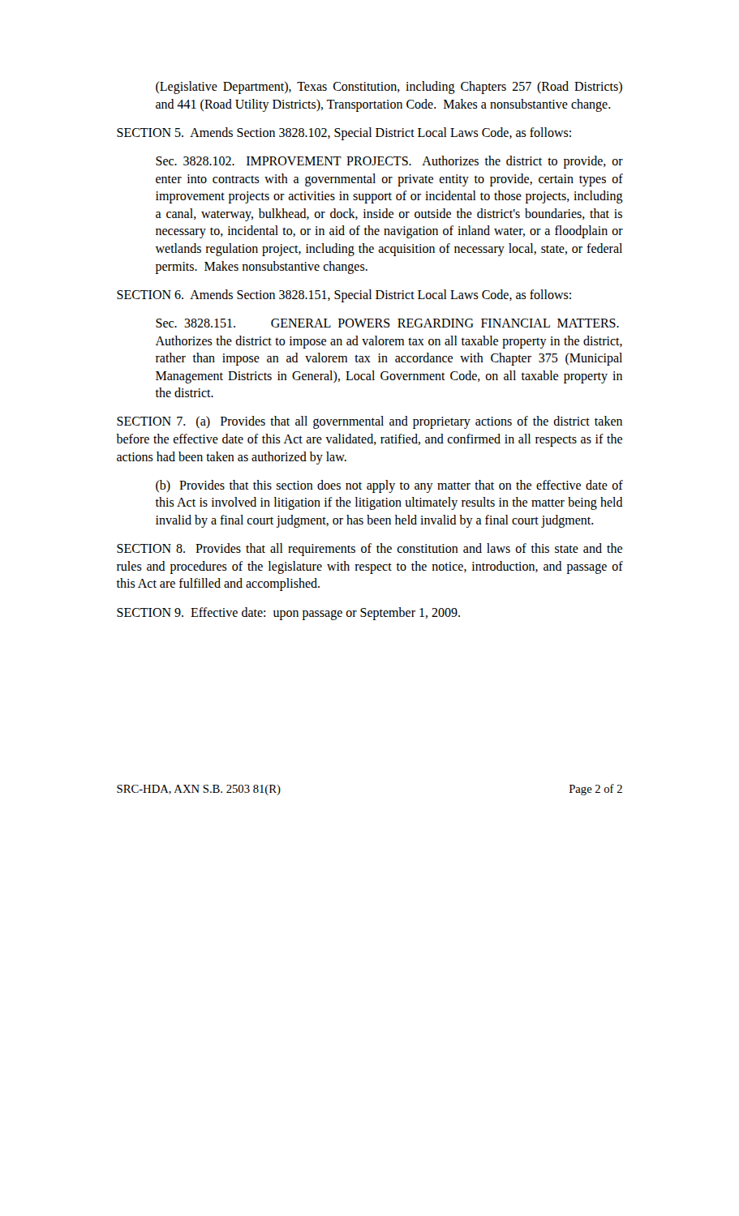(Legislative Department), Texas Constitution, including Chapters 257 (Road Districts) and 441 (Road Utility Districts), Transportation Code. Makes a nonsubstantive change.
SECTION 5. Amends Section 3828.102, Special District Local Laws Code, as follows:
Sec. 3828.102. IMPROVEMENT PROJECTS. Authorizes the district to provide, or enter into contracts with a governmental or private entity to provide, certain types of improvement projects or activities in support of or incidental to those projects, including a canal, waterway, bulkhead, or dock, inside or outside the district's boundaries, that is necessary to, incidental to, or in aid of the navigation of inland water, or a floodplain or wetlands regulation project, including the acquisition of necessary local, state, or federal permits. Makes nonsubstantive changes.
SECTION 6. Amends Section 3828.151, Special District Local Laws Code, as follows:
Sec. 3828.151. GENERAL POWERS REGARDING FINANCIAL MATTERS. Authorizes the district to impose an ad valorem tax on all taxable property in the district, rather than impose an ad valorem tax in accordance with Chapter 375 (Municipal Management Districts in General), Local Government Code, on all taxable property in the district.
SECTION 7. (a) Provides that all governmental and proprietary actions of the district taken before the effective date of this Act are validated, ratified, and confirmed in all respects as if the actions had been taken as authorized by law.
(b) Provides that this section does not apply to any matter that on the effective date of this Act is involved in litigation if the litigation ultimately results in the matter being held invalid by a final court judgment, or has been held invalid by a final court judgment.
SECTION 8. Provides that all requirements of the constitution and laws of this state and the rules and procedures of the legislature with respect to the notice, introduction, and passage of this Act are fulfilled and accomplished.
SECTION 9. Effective date: upon passage or September 1, 2009.
SRC-HDA, AXN S.B. 2503 81(R)
Page 2 of 2